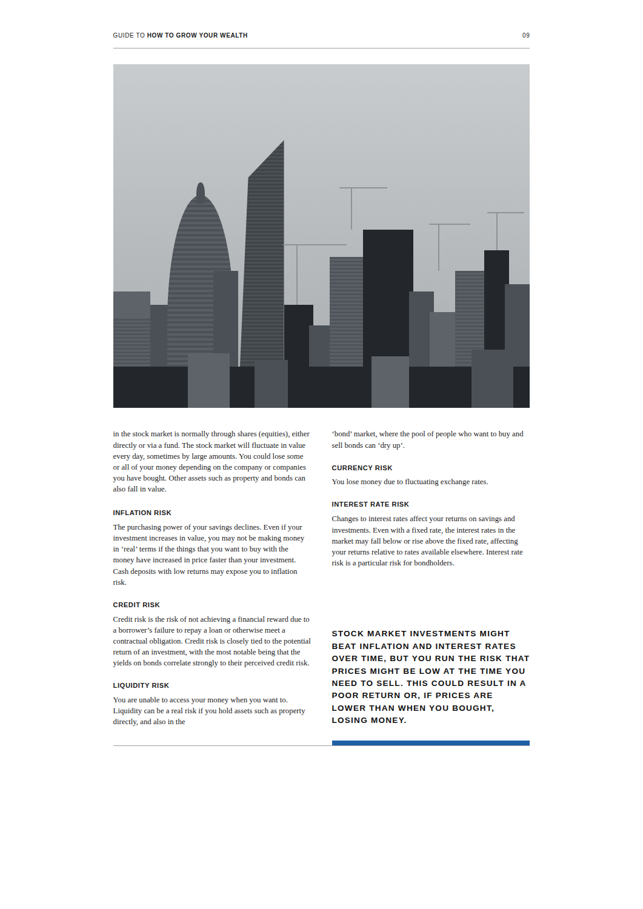Guide to How to Grow Your Wealth
09
in the stock market is normally through shares (equities), either directly or via a fund. The stock market will fluctuate in value every day, sometimes by large amounts. You could lose some or all of your money depending on the company or companies you have bought. Other assets such as property and bonds can also fall in value.
Inflation risk
The purchasing power of your savings declines. Even if your investment increases in value, you may not be making money in ‘real’ terms if the things that you want to buy with the money have increased in price faster than your investment. Cash deposits with low returns may expose you to inflation risk.
Credit risk
Credit risk is the risk of not achieving a financial reward due to a borrower’s failure to repay a loan or otherwise meet a contractual obligation. Credit risk is closely tied to the potential return of an investment, with the most notable being that the yields on bonds correlate strongly to their perceived credit risk.
Liquidity risk
You are unable to access your money when you want to. Liquidity can be a real risk if you hold assets such as property directly, and also in the
‘bond’ market, where the pool of people who want to buy and sell bonds can ‘dry up’.
Currency risk
You lose money due to fluctuating exchange rates.
Interest rate risk
Changes to interest rates affect your returns on savings and investments. Even with a fixed rate, the interest rates in the market may fall below or rise above the fixed rate, affecting your returns relative to rates available elsewhere. Interest rate risk is a particular risk for bondholders.
Stock market investments might beat inflation and interest rates over time, but you run the risk that prices might be low at the time you need to sell. This could result in a poor return or, if prices are lower than when you bought, losing money.